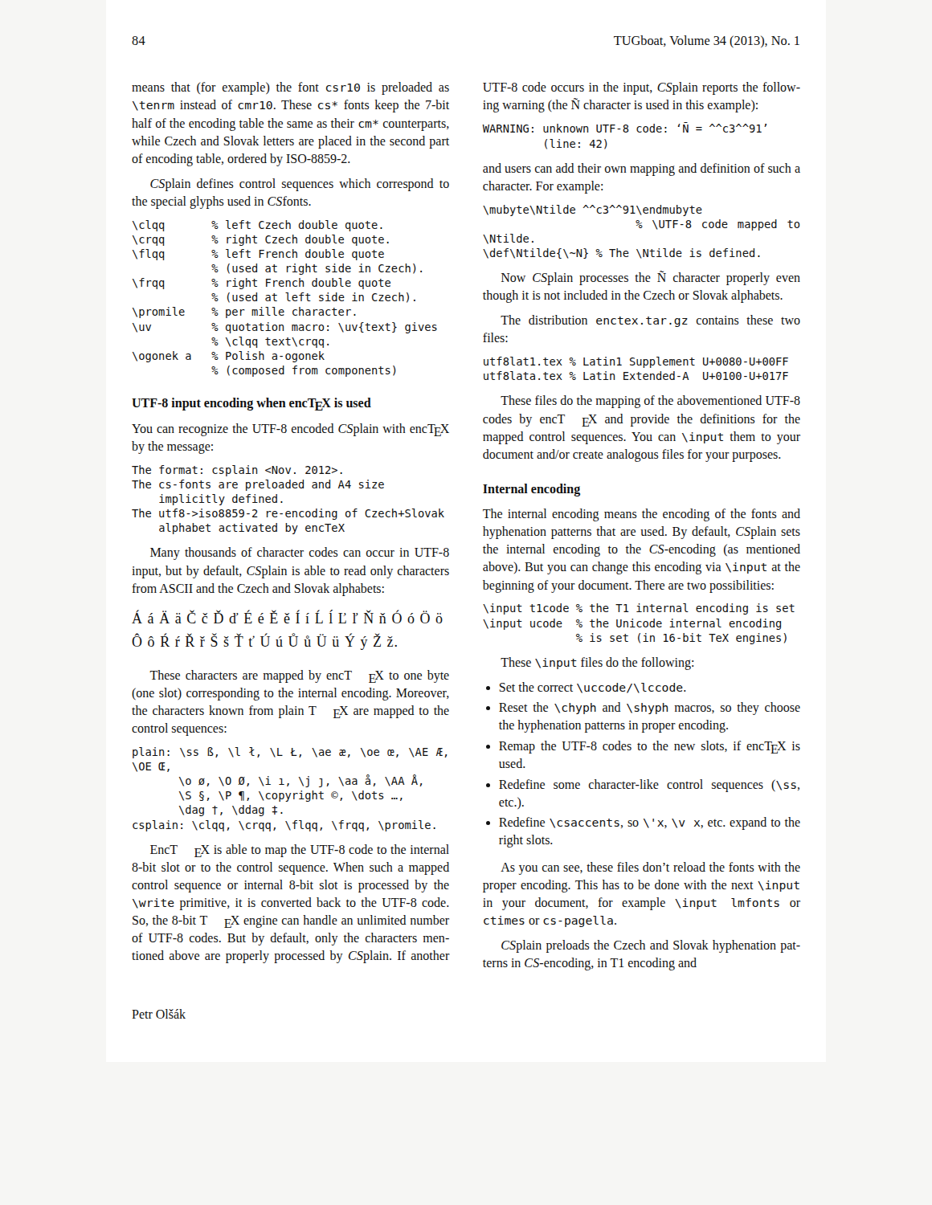84 TUGboat, Volume 34 (2013), No. 1
means that (for example) the font csr10 is preloaded as \tenrm instead of cmr10. These cs* fonts keep the 7-bit half of the encoding table the same as their cm* counterparts, while Czech and Slovak letters are placed in the second part of encoding table, ordered by ISO-8859-2.
CSplain defines control sequences which correspond to the special glyphs used in CSfonts.
\clqq       % left Czech double quote.
\crqq       % right Czech double quote.
\flqq       % left French double quote
            % (used at right side in Czech).
\frqq       % right French double quote
            % (used at left side in Czech).
\promile    % per mille character.
\uv         % quotation macro: \uv{text} gives
            % \clqq text\crqq.
\ogonek a   % Polish a-ogonek
            % (composed from components)
UTF-8 input encoding when encTe X is used
You can recognize the UTF-8 encoded CSplain with encTe X by the message:
The format: csplain <Nov. 2012>.
The cs-fonts are preloaded and A4 size
    implicitly defined.
The utf8->iso8859-2 re-encoding of Czech+Slovak
    alphabet activated by encTeX
Many thousands of character codes can occur in UTF-8 input, but by default, CSplain is able to read only characters from ASCII and the Czech and Slovak alphabets:
Á á Ä ä Č č Ď ď É é Ě ě Í í Ĺ ĺ Ľ ľ Ň ň Ó ó Ö ö Ô ô Ŕ ŕ Ř ř Š š Ť ť Ú ú Ů ů Ü ü Ý ý Ž ž.
These characters are mapped by encTe X to one byte (one slot) corresponding to the internal encoding. Moreover, the characters known from plain Te X are mapped to the control sequences:
plain: \ss ß, \l ł, \L Ł, \ae æ, \oe œ, \AE Æ, \OE Œ,
       \o ø, \O Ø, \i ı, \j ȷ, \aa å, \AA Å,
       \S §, \P ¶, \copyright ©, \dots …,
       \dag †, \ddag ‡.
csplain: \clqq, \crqq, \flqq, \frqq, \promile.
EncTe X is able to map the UTF-8 code to the internal 8-bit slot or to the control sequence. When such a mapped control sequence or internal 8-bit slot is processed by the \write primitive, it is converted back to the UTF-8 code. So, the 8-bit Te X engine can handle an unlimited number of UTF-8 codes. But by default, only the characters mentioned above are properly processed by CSplain. If another UTF-8 code occurs in the input, CSplain reports the following warning (the Ñ character is used in this example):
WARNING: unknown UTF-8 code: ‘Ñ = ^^c3^^91’
         (line: 42)
and users can add their own mapping and definition of such a character. For example:
\mubyte\Ntilde ^^c3^^91\endmubyte
                % \UTF-8 code mapped to \Ntilde.
\def\Ntilde{\~N} % The \Ntilde is defined.
Now CSplain processes the Ñ character properly even though it is not included in the Czech or Slovak alphabets.
The distribution enctex.tar.gz contains these two files:
utf8lat1.tex % Latin1 Supplement U+0080-U+00FF
utf8lata.tex % Latin Extended-A  U+0100-U+017F
These files do the mapping of the abovementioned UTF-8 codes by encTe X and provide the definitions for the mapped control sequences. You can \input them to your document and/or create analogous files for your purposes.
Internal encoding
The internal encoding means the encoding of the fonts and hyphenation patterns that are used. By default, CSplain sets the internal encoding to the CS-encoding (as mentioned above). But you can change this encoding via \input at the beginning of your document. There are two possibilities:
\input t1code % the T1 internal encoding is set
\input ucode  % the Unicode internal encoding
              % is set (in 16-bit TeX engines)
These \input files do the following:
Set the correct \uccode/\lccode.
Reset the \chyph and \shyph macros, so they choose the hyphenation patterns in proper encoding.
Remap the UTF-8 codes to the new slots, if encTe X is used.
Redefine some character-like control sequences (\ss, etc.).
Redefine \csaccents, so \'x, \v x, etc. expand to the right slots.
As you can see, these files don’t reload the fonts with the proper encoding. This has to be done with the next \input in your document, for example \input lmfonts or ctimes or cs-pagella.
CSplain preloads the Czech and Slovak hyphenation patterns in CS-encoding, in T1 encoding and
Petr Olšák